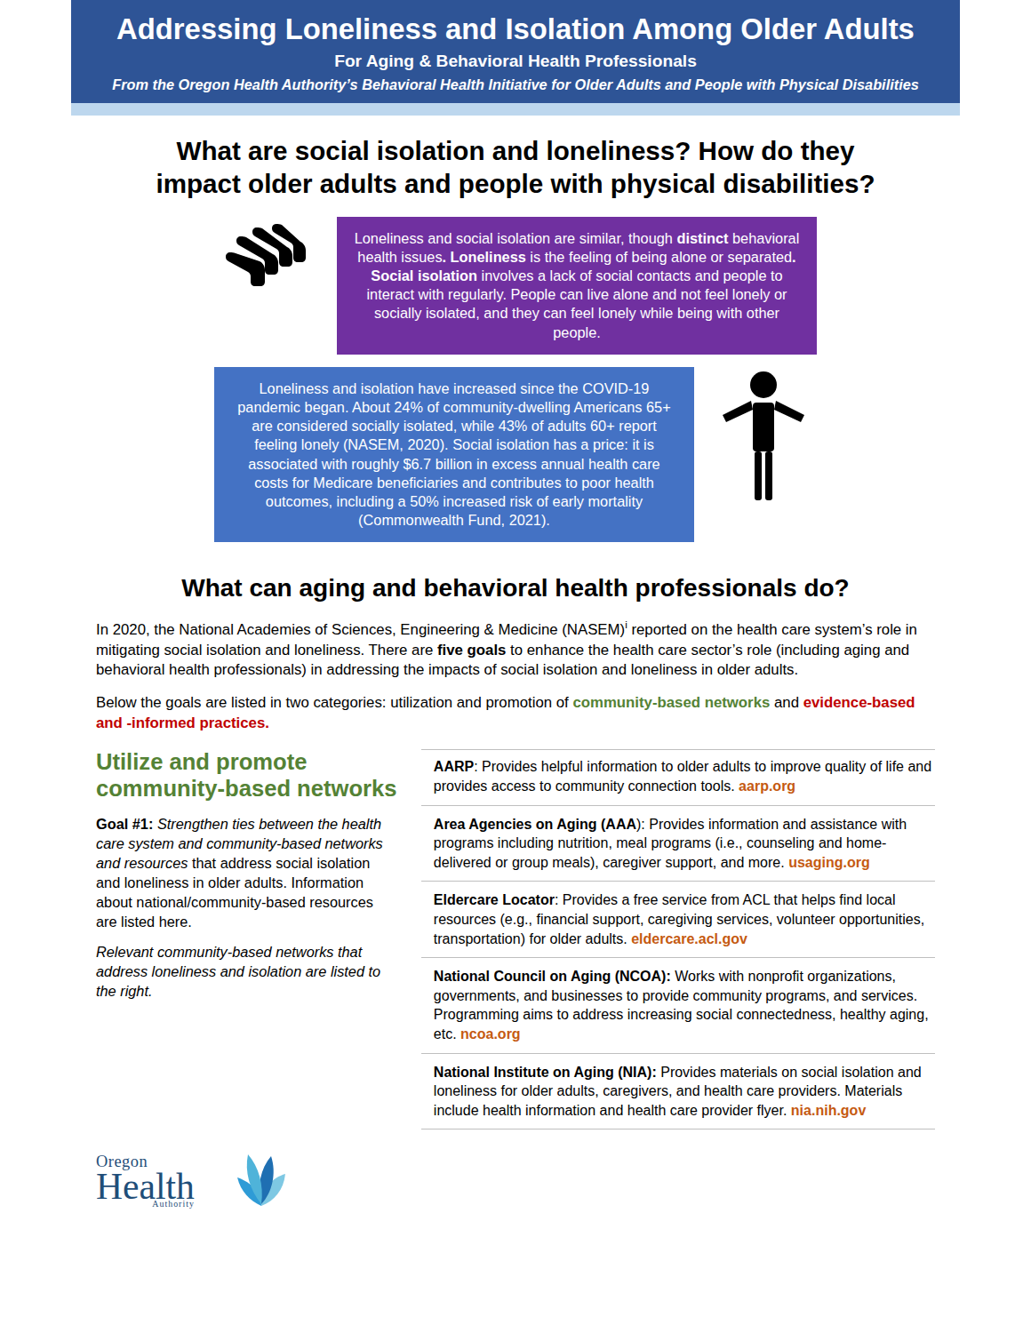Addressing Loneliness and Isolation Among Older Adults
For Aging & Behavioral Health Professionals
From the Oregon Health Authority’s Behavioral Health Initiative for Older Adults and People with Physical Disabilities
What are social isolation and loneliness? How do they impact older adults and people with physical disabilities?
Loneliness and social isolation are similar, though distinct behavioral health issues. Loneliness is the feeling of being alone or separated. Social isolation involves a lack of social contacts and people to interact with regularly. People can live alone and not feel lonely or socially isolated, and they can feel lonely while being with other people.
Loneliness and isolation have increased since the COVID-19 pandemic began. About 24% of community-dwelling Americans 65+ are considered socially isolated, while 43% of adults 60+ report feeling lonely (NASEM, 2020). Social isolation has a price: it is associated with roughly $6.7 billion in excess annual health care costs for Medicare beneficiaries and contributes to poor health outcomes, including a 50% increased risk of early mortality (Commonwealth Fund, 2021).
What can aging and behavioral health professionals do?
In 2020, the National Academies of Sciences, Engineering & Medicine (NASEM)i reported on the health care system’s role in mitigating social isolation and loneliness. There are five goals to enhance the health care sector’s role (including aging and behavioral health professionals) in addressing the impacts of social isolation and loneliness in older adults.
Below the goals are listed in two categories: utilization and promotion of community-based networks and evidence-based and -informed practices.
Utilize and promote community-based networks
Goal #1: Strengthen ties between the health care system and community-based networks and resources that address social isolation and loneliness in older adults. Information about national/community-based resources are listed here.
Relevant community-based networks that address loneliness and isolation are listed to the right.
AARP: Provides helpful information to older adults to improve quality of life and provides access to community connection tools. aarp.org
Area Agencies on Aging (AAA): Provides information and assistance with programs including nutrition, meal programs (i.e., counseling and home-delivered or group meals), caregiver support, and more. usaging.org
Eldercare Locator: Provides a free service from ACL that helps find local resources (e.g., financial support, caregiving services, volunteer opportunities, transportation) for older adults. eldercare.acl.gov
National Council on Aging (NCOA): Works with nonprofit organizations, governments, and businesses to provide community programs, and services. Programming aims to address increasing social connectedness, healthy aging, etc. ncoa.org
National Institute on Aging (NIA): Provides materials on social isolation and loneliness for older adults, caregivers, and health care providers. Materials include health information and health care provider flyer. nia.nih.gov
Oregon Health Authority